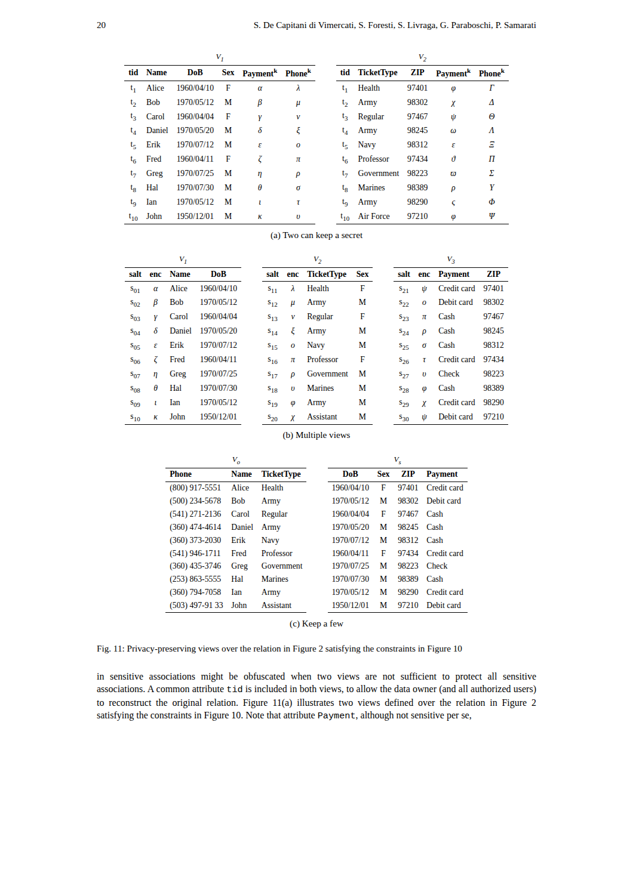20 S. De Capitani di Vimercati, S. Foresti, S. Livraga, G. Paraboschi, P. Samarati
V 1
| tid | Name | DoB | Sex | Payment k | Phone k |
| --- | --- | --- | --- | --- | --- |
| t 1 | Alice | 1960/04/10 | F | α | λ |
| t 2 | Bob | 1970/05/12 | M | β | μ |
| t 3 | Carol | 1960/04/04 | F | γ | ν |
| t 4 | Daniel | 1970/05/20 | M | δ | ξ |
| t 5 | Erik | 1970/07/12 | M | ε | o |
| t 6 | Fred | 1960/04/11 | F | ζ | π |
| t 7 | Greg | 1970/07/25 | M | η | ρ |
| t 8 | Hal | 1970/07/30 | M | θ | σ |
| t 9 | Ian | 1970/05/12 | M | ι | τ |
| t 10 | John | 1950/12/01 | M | κ | υ |
V 2
| tid | TicketType | ZIP | Payment k | Phone k |
| --- | --- | --- | --- | --- |
| t 1 | Health | 97401 | φ | Γ |
| t 2 | Army | 98302 | χ | Δ |
| t 3 | Regular | 97467 | ψ | Θ |
| t 4 | Army | 98245 | ω | Λ |
| t 5 | Navy | 98312 | ε | Ξ |
| t 6 | Professor | 97434 | ϑ | Π |
| t 7 | Government | 98223 | ϖ | Σ |
| t 8 | Marines | 98389 | ρ | Υ |
| t 9 | Army | 98290 | ς | Φ |
| t 10 | Air Force | 97210 | φ | Ψ |
(a) Two can keep a secret
V 1
| salt | enc | Name | DoB |
| --- | --- | --- | --- |
| s 01 | α | Alice | 1960/04/10 |
| s 02 | β | Bob | 1970/05/12 |
| s 03 | γ | Carol | 1960/04/04 |
| s 04 | δ | Daniel | 1970/05/20 |
| s 05 | ε | Erik | 1970/07/12 |
| s 06 | ζ | Fred | 1960/04/11 |
| s 07 | η | Greg | 1970/07/25 |
| s 08 | θ | Hal | 1970/07/30 |
| s 09 | ι | Ian | 1970/05/12 |
| s 10 | κ | John | 1950/12/01 |
V 2
| salt | enc | TicketType | Sex |
| --- | --- | --- | --- |
| s 11 | λ | Health | F |
| s 12 | μ | Army | M |
| s 13 | ν | Regular | F |
| s 14 | ξ | Army | M |
| s 15 | o | Navy | M |
| s 16 | π | Professor | F |
| s 17 | ρ | Government | M |
| s 18 | υ | Marines | M |
| s 19 | φ | Army | M |
| s 20 | χ | Assistant | M |
V 3
| salt | enc | Payment | ZIP |
| --- | --- | --- | --- |
| s 21 | ψ | Credit card | 97401 |
| s 22 | o | Debit card | 98302 |
| s 23 | π | Cash | 97467 |
| s 24 | ρ | Cash | 98245 |
| s 25 | σ | Cash | 98312 |
| s 26 | τ | Credit card | 97434 |
| s 27 | υ | Check | 98223 |
| s 28 | φ | Cash | 98389 |
| s 29 | χ | Credit card | 98290 |
| s 30 | ψ | Debit card | 97210 |
(b) Multiple views
V o
| Phone | Name | TicketType |
| --- | --- | --- |
| (800) 917-5551 | Alice | Health |
| (500) 234-5678 | Bob | Army |
| (541) 271-2136 | Carol | Regular |
| (360) 474-4614 | Daniel | Army |
| (360) 373-2030 | Erik | Navy |
| (541) 946-1711 | Fred | Professor |
| (360) 435-3746 | Greg | Government |
| (253) 863-5555 | Hal | Marines |
| (360) 794-7058 | Ian | Army |
| (503) 497-91 33 | John | Assistant |
V s
| DoB | Sex | ZIP | Payment |
| --- | --- | --- | --- |
| 1960/04/10 | F | 97401 | Credit card |
| 1970/05/12 | M | 98302 | Debit card |
| 1960/04/04 | F | 97467 | Cash |
| 1970/05/20 | M | 98245 | Cash |
| 1970/07/12 | M | 98312 | Cash |
| 1960/04/11 | F | 97434 | Credit card |
| 1970/07/25 | M | 98223 | Check |
| 1970/07/30 | M | 98389 | Cash |
| 1970/05/12 | M | 98290 | Credit card |
| 1950/12/01 | M | 97210 | Debit card |
(c) Keep a few
Fig. 11: Privacy-preserving views over the relation in Figure 2 satisfying the constraints in Figure 10
in sensitive associations might be obfuscated when two views are not sufficient to protect all sensitive associations. A common attribute tid is included in both views, to allow the data owner (and all authorized users) to reconstruct the original relation. Figure 11(a) illustrates two views defined over the relation in Figure 2 satisfying the constraints in Figure 10. Note that attribute Payment, although not sensitive per se,